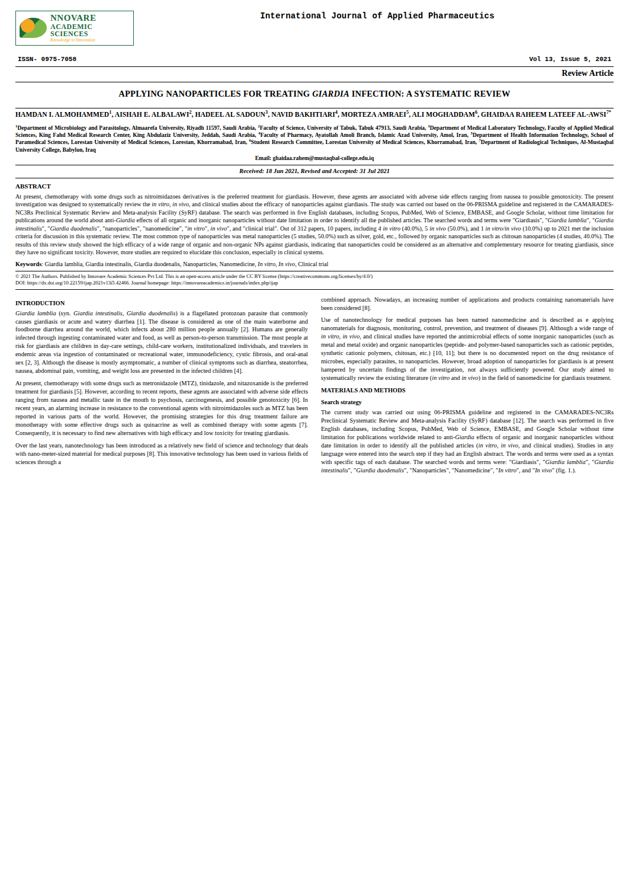NNOVARE
ACADEMIC SCIENCES
Knowledge to Innovation
International Journal of Applied Pharmaceutics
ISSN- 0975-7058
Vol 13, Issue 5, 2021
Review Article
APPLYING NANOPARTICLES FOR TREATING GIARDIA INFECTION: A SYSTEMATIC REVIEW
HAMDAN I. ALMOHAMMED1, AISHAH E. ALBALAWI2, HADEEL AL SADOUN3, NAVID BAKHTIARI4, MORTEZA AMRAEI5, ALI MOGHADDAM6, GHAIDAA RAHEEM LATEEF AL-AWSI7*
1Department of Microbiology and Parasitology, Almaarefa University, Riyadh 11597, Saudi Arabia, 2Faculty of Science, University of Tabuk, Tabuk 47913, Saudi Arabia, 3Department of Medical Laboratory Technology, Faculty of Applied Medical Sciences, King Fahd Medical Research Center, King Abdulaziz University, Jeddah, Saudi Arabia, 4Faculty of Pharmacy, Ayatollah Amoli Branch, Islamic Azad University, Amol, Iran, 5Department of Health Information Technology, School of Paramedical Sciences, Lorestan University of Medical Sciences, Lorestan, Khorramabad, Iran, 6Student Research Committee, Lorestan University of Medical Sciences, Khorramabad, Iran, 7Department of Radiological Techniques, Al-Mustaqbal University College, Babylon, Iraq
Email: ghaidaa.rahem@mustaqbal-college.edu.iq
Received: 18 Jun 2021, Revised and Accepted: 31 Jul 2021
ABSTRACT
At present, chemotherapy with some drugs such as nitroimidazoes derivatives is the preferred treatment for giardiasis. However, these agents are associated with adverse side effects ranging from nausea to possible genotoxicity. The present investigation was designed to systematically review the in vitro, in vivo, and clinical studies about the efficacy of nanoparticles against giardiasis. The study was carried out based on the 06-PRISMA guideline and registered in the CAMARADES-NC3Rs Preclinical Systematic Review and Meta-analysis Facility (SyRF) database. The search was performed in five English databases, including Scopus, PubMed, Web of Science, EMBASE, and Google Scholar, without time limitation for publications around the world about anti-Giardia effects of all organic and inorganic nanoparticles without date limitation in order to identify all the published articles. The searched words and terms were "Giardiasis", "Giardia lamblia", "Giardia intestinalis", "Giardia duodenalis", "nanoparticles", "nanomedicine", "in vitro", in vivo", and "clinical trial". Out of 312 papers, 10 papers, including 4 in vitro (40.0%), 5 in vivo (50.0%), and 1 in vitro/in vivo (10.0%) up to 2021 met the inclusion criteria for discussion in this systematic review. The most common type of nanoparticles was metal nanoparticles (5 studies, 50.0%) such as silver, gold, etc., followed by organic nanoparticles such as chitosan nanoparticles (4 studies, 40.0%). The results of this review study showed the high efficacy of a wide range of organic and non-organic NPs against giardiasis, indicating that nanoparticles could be considered as an alternative and complementary resource for treating giardiasis, since they have no significant toxicity. However, more studies are required to elucidate this conclusion, especially in clinical systems.
Keywords: Giardia lamblia, Giardia intestinalis, Giardia duodenalis, Nanoparticles, Nanomedicine, In vitro, In vivo, Clinical trial
© 2021 The Authors. Published by Innovare Academic Sciences Pvt Ltd. This is an open-access article under the CC BY license (https://creativecommons.org/licenses/by/4.0/)
DOI: https://dx.doi.org/10.22159/ijap.2021v13i5.42466. Journal homepage: https://innovareacademics.in/journals/index.php/ijap
INTRODUCTION
Giardia lamblia (syn. Giardia intestinalis, Giardia duodenalis) is a flagellated protozoan parasite that commonly causes giardiasis or acute and watery diarrhea [1]. The disease is considered as one of the main waterborne and foodborne diarrhea around the world, which infects about 280 million people annually [2]. Humans are generally infected through ingesting contaminated water and food, as well as person-to-person transmission. The most people at risk for giardiasis are children in day-care settings, child-care workers, institutionalized individuals, and travelers in endemic areas via ingestion of contaminated or recreational water, immunodeficiency, cystic fibrosis, and oral-anal sex [2, 3]. Although the disease is mostly asymptomatic, a number of clinical symptoms such as diarrhea, steatorrhea, nausea, abdominal pain, vomiting, and weight loss are presented in the infected children [4].
At present, chemotherapy with some drugs such as metronidazole (MTZ), tinidazole, and nitazoxanide is the preferred treatment for giardiasis [5]. However, according to recent reports, these agents are associated with adverse side effects ranging from nausea and metallic taste in the mouth to psychosis, carcinogenesis, and possible genotoxicity [6]. In recent years, an alarming increase in resistance to the conventional agents with nitroimidazoles such as MTZ has been reported in various parts of the world. However, the promising strategies for this drug treatment failure are monotherapy with some effective drugs such as quinacrine as well as combined therapy with some agents [7]. Consequently, it is necessary to find new alternatives with high efficacy and low toxicity for treating giardiasis.
Over the last years, nanotechnology has been introduced as a relatively new field of science and technology that deals with nano-meter-sized material for medical purposes [8]. This innovative technology has been used in various fields of sciences through a
combined approach. Nowadays, an increasing number of applications and products containing nanomaterials have been considered [8].
Use of nanotechnology for medical purposes has been named nanomedicine and is described as e applying nanomaterials for diagnosis, monitoring, control, prevention, and treatment of diseases [9]. Although a wide range of in vitro, in vivo, and clinical studies have reported the antimicrobial effects of some inorganic nanoparticles (such as metal and metal oxide) and organic nanoparticles (peptide- and polymer-based nanoparticles such as cationic peptides, synthetic cationic polymers, chitosan, etc.) [10, 11]; but there is no documented report on the drug resistance of microbes, especially parasites, to nanoparticles. However, broad adoption of nanoparticles for giardiasis is at present hampered by uncertain findings of the investigation, not always sufficiently powered. Our study aimed to systematically review the existing literature (in vitro and in vivo) in the field of nanomedicine for giardiasis treatment.
MATERIALS AND METHODS
Search strategy
The current study was carried out using 06-PRISMA guideline and registered in the CAMARADES-NC3Rs Preclinical Systematic Review and Meta-analysis Facility (SyRF) database [12]. The search was performed in five English databases, including Scopus, PubMed, Web of Science, EMBASE, and Google Scholar without time limitation for publications worldwide related to anti-Giardia effects of organic and inorganic nanoparticles without date limitation in order to identify all the published articles (in vitro, in vivo, and clinical studies). Studies in any language were entered into the search step if they had an English abstract. The words and terms were used as a syntax with specific tags of each database. The searched words and terms were: "Giardiasis", "Giardia lamblia", "Giardia intestinalis", "Giardia duodenalis", "Nanoparticles", "Nanomedicine", "In vitro", and "In vivo" (fig. 1.).